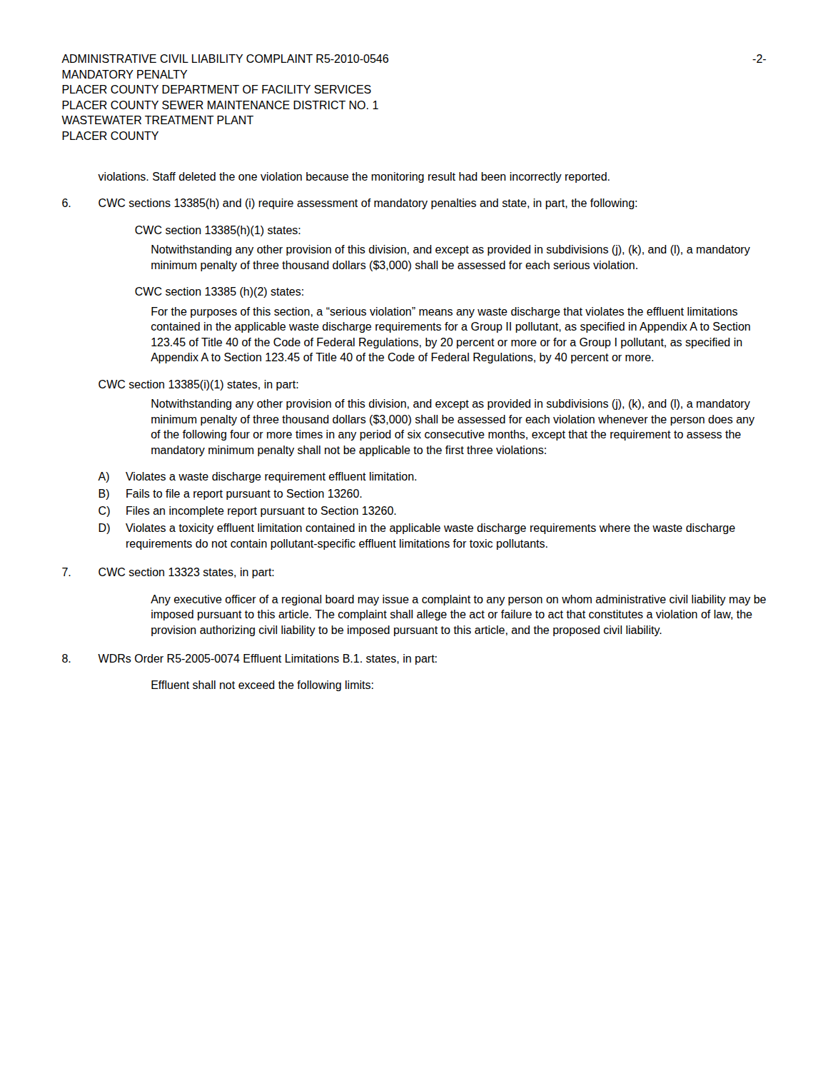-2-
ADMINISTRATIVE CIVIL LIABILITY COMPLAINT R5-2010-0546
MANDATORY PENALTY
PLACER COUNTY DEPARTMENT OF FACILITY SERVICES
PLACER COUNTY SEWER MAINTENANCE DISTRICT NO. 1
WASTEWATER TREATMENT PLANT
PLACER COUNTY
violations. Staff deleted the one violation because the monitoring result had been incorrectly reported.
6.
CWC sections 13385(h) and (i) require assessment of mandatory penalties and state, in part, the following:
CWC section 13385(h)(1) states:
Notwithstanding any other provision of this division, and except as provided in subdivisions (j), (k), and (l), a mandatory minimum penalty of three thousand dollars ($3,000) shall be assessed for each serious violation.
CWC section 13385 (h)(2) states:
For the purposes of this section, a “serious violation” means any waste discharge that violates the effluent limitations contained in the applicable waste discharge requirements for a Group II pollutant, as specified in Appendix A to Section 123.45 of Title 40 of the Code of Federal Regulations, by 20 percent or more or for a Group I pollutant, as specified in Appendix A to Section 123.45 of Title 40 of the Code of Federal Regulations, by 40 percent or more.
CWC section 13385(i)(1) states, in part:
Notwithstanding any other provision of this division, and except as provided in subdivisions (j), (k), and (l), a mandatory minimum penalty of three thousand dollars ($3,000) shall be assessed for each violation whenever the person does any of the following four or more times in any period of six consecutive months, except that the requirement to assess the mandatory minimum penalty shall not be applicable to the first three violations:
A) Violates a waste discharge requirement effluent limitation.
B) Fails to file a report pursuant to Section 13260.
C) Files an incomplete report pursuant to Section 13260.
D) Violates a toxicity effluent limitation contained in the applicable waste discharge requirements where the waste discharge requirements do not contain pollutant-specific effluent limitations for toxic pollutants.
7.
CWC section 13323 states, in part:
Any executive officer of a regional board may issue a complaint to any person on whom administrative civil liability may be imposed pursuant to this article. The complaint shall allege the act or failure to act that constitutes a violation of law, the provision authorizing civil liability to be imposed pursuant to this article, and the proposed civil liability.
8.
WDRs Order R5-2005-0074 Effluent Limitations B.1. states, in part:
Effluent shall not exceed the following limits: